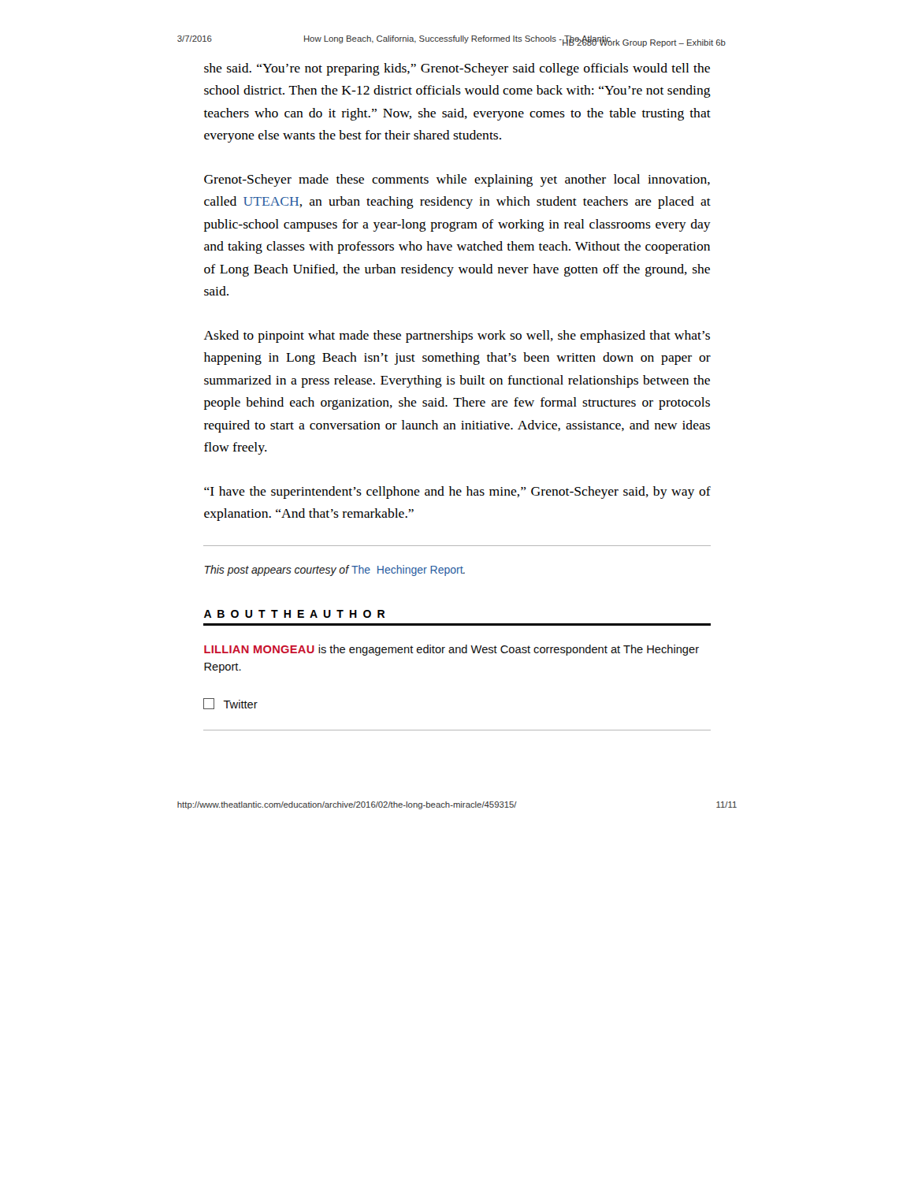3/7/2016
How Long Beach, California, Successfully Reformed Its Schools - The Atlantic
HB 2680 Work Group Report – Exhibit 6b
she said. “You’re not preparing kids,” Grenot-Scheyer said college officials would tell the school district. Then the K-12 district officials would come back with: “You’re not sending teachers who can do it right.” Now, she said, everyone comes to the table trusting that everyone else wants the best for their shared students.
Grenot-Scheyer made these comments while explaining yet another local innovation, called UTEACH, an urban teaching residency in which student teachers are placed at public-school campuses for a year-long program of working in real classrooms every day and taking classes with professors who have watched them teach. Without the cooperation of Long Beach Unified, the urban residency would never have gotten off the ground, she said.
Asked to pinpoint what made these partnerships work so well, she emphasized that what’s happening in Long Beach isn’t just something that’s been written down on paper or summarized in a press release. Everything is built on functional relationships between the people behind each organization, she said. There are few formal structures or protocols required to start a conversation or launch an initiative. Advice, assistance, and new ideas flow freely.
“I have the superintendent’s cellphone and he has mine,” Grenot-Scheyer said, by way of explanation. “And that’s remarkable.”
This post appears courtesy of The Hechinger Report.
A B O U T T H E A U T H O R
LILLIAN MONGEAU is the engagement editor and West Coast correspondent at The Hechinger Report.
Twitter
http://www.theatlantic.com/education/archive/2016/02/the-long-beach-miracle/459315/
11/11